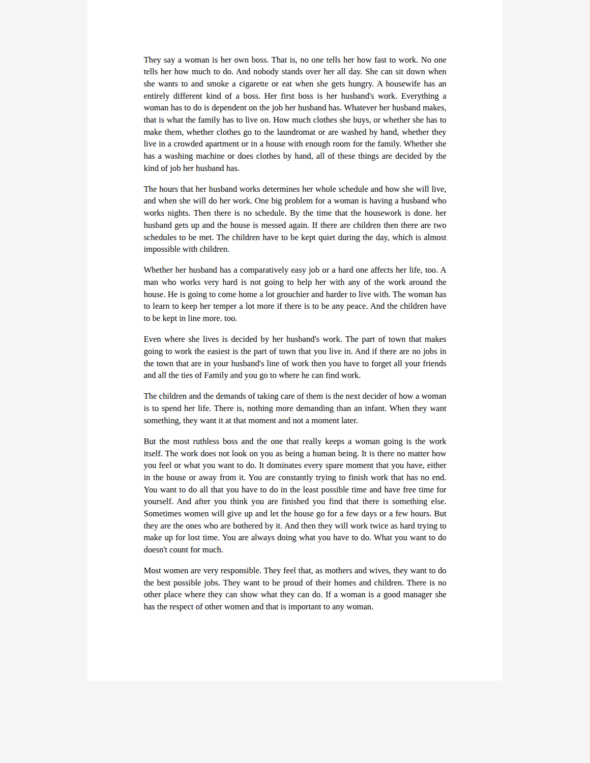They say a woman is her own boss. That is, no one tells her how fast to work. No one tells her how much to do. And nobody stands over her all day. She can sit down when she wants to and smoke a cigarette or eat when she gets hungry. A housewife has an entirely different kind of a boss. Her first boss is her husband's work. Everything a woman has to do is dependent on the job her husband has. Whatever her husband makes, that is what the family has to live on. How much clothes she buys, or whether she has to make them, whether clothes go to the laundromat or are washed by hand, whether they live in a crowded apartment or in a house with enough room for the family. Whether she has a washing machine or does clothes by hand, all of these things are decided by the kind of job her husband has.
The hours that her husband works determines her whole schedule and how she will live, and when she will do her work. One big problem for a woman is having a husband who works nights. Then there is no schedule. By the time that the housework is done. her husband gets up and the house is messed again. If there are children then there are two schedules to be met. The children have to be kept quiet during the day, which is almost impossible with children.
Whether her husband has a comparatively easy job or a hard one affects her life, too. A man who works very hard is not going to help her with any of the work around the house. He is going to come home a lot grouchier and harder to live with. The woman has to learn to keep her temper a lot more if there is to be any peace. And the children have to be kept in line more. too.
Even where she lives is decided by her husband's work. The part of town that makes going to work the easiest is the part of town that you live in. And if there are no jobs in the town that are in your husband's line of work then you have to forget all your friends and all the ties of Family and you go to where he can find work.
The children and the demands of taking care of them is the next decider of how a woman is to spend her life. There is, nothing more demanding than an infant. When they want something, they want it at that moment and not a moment later.
But the most ruthless boss and the one that really keeps a woman going is the work itself. The work does not look on you as being a human being. It is there no matter how you feel or what you want to do. It dominates every spare moment that you have, either in the house or away from it. You are constantly trying to finish work that has no end. You want to do all that you have to do in the least possible time and have free time for yourself. And after you think you are finished you find that there is something else. Sometimes women will give up and let the house go for a few days or a few hours. But they are the ones who are bothered by it. And then they will work twice as hard trying to make up for lost time. You are always doing what you have to do. What you want to do doesn't count for much.
Most women are very responsible. They feel that, as mothers and wives, they want to do the best possible jobs. They want to be proud of their homes and children. There is no other place where they can show what they can do. If a woman is a good manager she has the respect of other women and that is important to any woman.